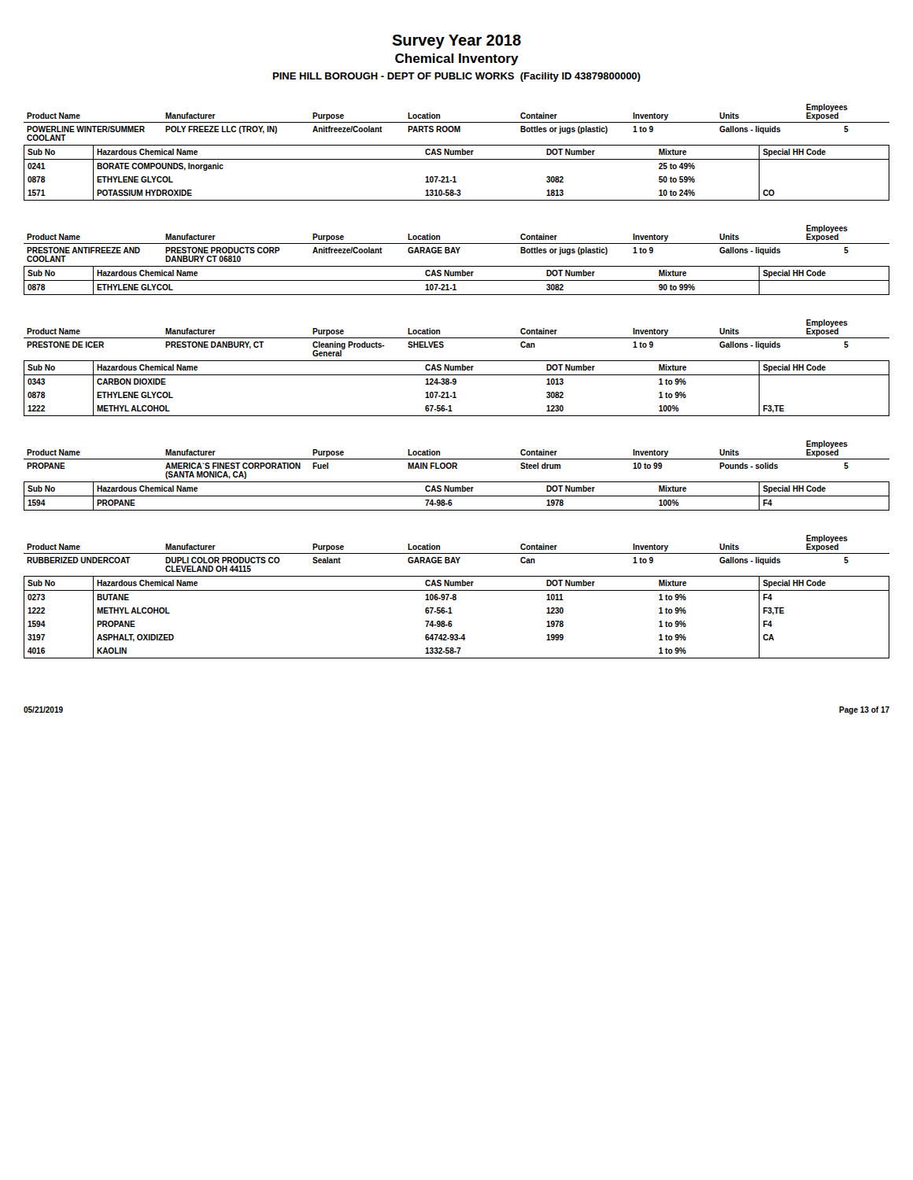Survey Year 2018
Chemical Inventory
PINE HILL BOROUGH - DEPT OF PUBLIC WORKS (Facility ID 43879800000)
| Product Name | Manufacturer | Purpose | Location | Container | Inventory | Units | Employees Exposed |
| --- | --- | --- | --- | --- | --- | --- | --- |
| POWERLINE WINTER/SUMMER COOLANT | POLY FREEZE LLC (TROY, IN) | Anitfreeze/Coolant | PARTS ROOM | Bottles or jugs (plastic) | 1 to 9 | Gallons - liquids | 5 |
| Sub No | Hazardous Chemical Name | CAS Number | DOT Number | Mixture | Special HH Code |
| --- | --- | --- | --- | --- | --- |
| 0241 | BORATE COMPOUNDS, Inorganic | | | 25 to 49% | |
| 0878 | ETHYLENE GLYCOL | 107-21-1 | 3082 | 50 to 59% | |
| 1571 | POTASSIUM HYDROXIDE | 1310-58-3 | 1813 | 10 to 24% | CO |
| Product Name | Manufacturer | Purpose | Location | Container | Inventory | Units | Employees Exposed |
| --- | --- | --- | --- | --- | --- | --- | --- |
| PRESTONE ANTIFREEZE AND COOLANT | PRESTONE PRODUCTS CORP DANBURY CT 06810 | Anitfreeze/Coolant | GARAGE BAY | Bottles or jugs (plastic) | 1 to 9 | Gallons - liquids | 5 |
| Sub No | Hazardous Chemical Name | CAS Number | DOT Number | Mixture | Special HH Code |
| --- | --- | --- | --- | --- | --- |
| 0878 | ETHYLENE GLYCOL | 107-21-1 | 3082 | 90 to 99% | |
| Product Name | Manufacturer | Purpose | Location | Container | Inventory | Units | Employees Exposed |
| --- | --- | --- | --- | --- | --- | --- | --- |
| PRESTONE DE ICER | PRESTONE DANBURY, CT | Cleaning Products-General | SHELVES | Can | 1 to 9 | Gallons - liquids | 5 |
| Sub No | Hazardous Chemical Name | CAS Number | DOT Number | Mixture | Special HH Code |
| --- | --- | --- | --- | --- | --- |
| 0343 | CARBON DIOXIDE | 124-38-9 | 1013 | 1 to 9% | |
| 0878 | ETHYLENE GLYCOL | 107-21-1 | 3082 | 1 to 9% | |
| 1222 | METHYL ALCOHOL | 67-56-1 | 1230 | 100% | F3,TE |
| Product Name | Manufacturer | Purpose | Location | Container | Inventory | Units | Employees Exposed |
| --- | --- | --- | --- | --- | --- | --- | --- |
| PROPANE | AMERICA`S FINEST CORPORATION (SANTA MONICA, CA) | Fuel | MAIN FLOOR | Steel drum | 10 to 99 | Pounds - solids | 5 |
| Sub No | Hazardous Chemical Name | CAS Number | DOT Number | Mixture | Special HH Code |
| --- | --- | --- | --- | --- | --- |
| 1594 | PROPANE | 74-98-6 | 1978 | 100% | F4 |
| Product Name | Manufacturer | Purpose | Location | Container | Inventory | Units | Employees Exposed |
| --- | --- | --- | --- | --- | --- | --- | --- |
| RUBBERIZED UNDERCOAT | DUPLI COLOR PRODUCTS CO CLEVELAND OH 44115 | Sealant | GARAGE BAY | Can | 1 to 9 | Gallons - liquids | 5 |
| Sub No | Hazardous Chemical Name | CAS Number | DOT Number | Mixture | Special HH Code |
| --- | --- | --- | --- | --- | --- |
| 0273 | BUTANE | 106-97-8 | 1011 | 1 to 9% | F4 |
| 1222 | METHYL ALCOHOL | 67-56-1 | 1230 | 1 to 9% | F3,TE |
| 1594 | PROPANE | 74-98-6 | 1978 | 1 to 9% | F4 |
| 3197 | ASPHALT, OXIDIZED | 64742-93-4 | 1999 | 1 to 9% | CA |
| 4016 | KAOLIN | 1332-58-7 | | 1 to 9% | |
05/21/2019 Page 13 of 17